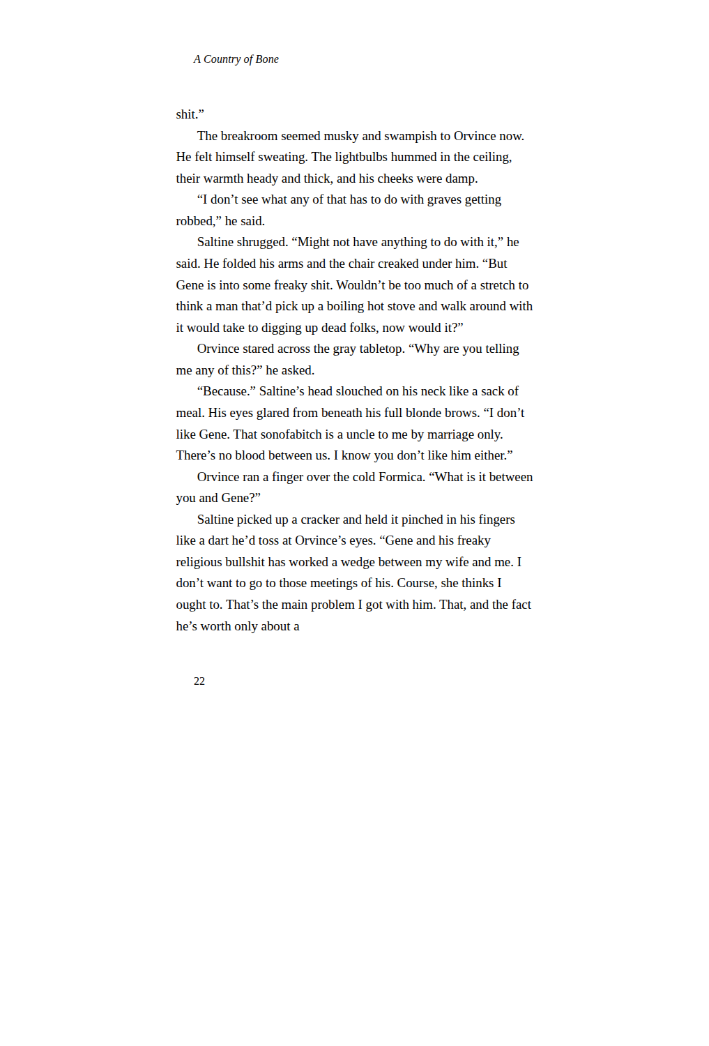A Country of Bone
shit.”
The breakroom seemed musky and swampish to Orvince now. He felt himself sweating. The lightbulbs hummed in the ceiling, their warmth heady and thick, and his cheeks were damp.
“I don’t see what any of that has to do with graves getting robbed,” he said.
Saltine shrugged. “Might not have anything to do with it,” he said. He folded his arms and the chair creaked under him. “But Gene is into some freaky shit. Wouldn’t be too much of a stretch to think a man that’d pick up a boiling hot stove and walk around with it would take to digging up dead folks, now would it?”
Orvince stared across the gray tabletop. “Why are you telling me any of this?” he asked.
“Because.” Saltine’s head slouched on his neck like a sack of meal. His eyes glared from beneath his full blonde brows. “I don’t like Gene. That sonofabitch is a uncle to me by marriage only. There’s no blood between us. I know you don’t like him either.”
Orvince ran a finger over the cold Formica. “What is it between you and Gene?”
Saltine picked up a cracker and held it pinched in his fingers like a dart he’d toss at Orvince’s eyes. “Gene and his freaky religious bullshit has worked a wedge between my wife and me. I don’t want to go to those meetings of his. Course, she thinks I ought to. That’s the main problem I got with him. That, and the fact he’s worth only about a
22